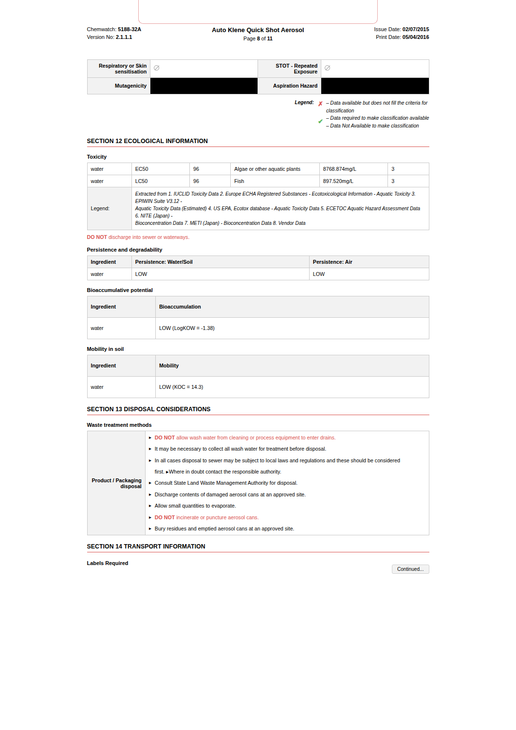Chemwatch: 5188-32A
Version No: 2.1.1.1
Auto Klene Quick Shot Aerosol
Page 8 of 11
Issue Date: 02/07/2015
Print Date: 05/04/2016
| Respiratory or Skin sensitisation | | STOT - Repeated Exposure | |
| Mutagenicity | | Aspiration Hazard | |
Legend:
✗
✔
– Data available but does not fill the criteria for
classification
– Data required to make classification available
– Data Not Available to make classification
SECTION 12 ECOLOGICAL INFORMATION
Toxicity
| water | EC50 | 96 | Algae or other aquatic plants | 8768.874mg/L | 3 |
| water | LC50 | 96 | Fish | 897.520mg/L | 3 |
| Legend: | Extracted from 1. IUCLID Toxicity Data 2. Europe ECHA Registered Substances - Ecotoxicological Information - Aquatic Toxicity 3. EPIWIN Suite V3.12 - Aquatic Toxicity Data (Estimated) 4. US EPA, Ecotox database - Aquatic Toxicity Data 5. ECETOC Aquatic Hazard Assessment Data 6. NITE (Japan) - Bioconcentration Data 7. METI (Japan) - Bioconcentration Data 8. Vendor Data |
DO NOT discharge into sewer or waterways.
Persistence and degradability
| Ingredient | Persistence: Water/Soil | Persistence: Air |
| water | LOW | LOW |
Bioaccumulative potential
| Ingredient | Bioaccumulation |
| water | LOW (LogKOW = -1.38) |
Mobility in soil
| Ingredient | Mobility |
| water | LOW (KOC = 14.3) |
SECTION 13 DISPOSAL CONSIDERATIONS
Waste treatment methods
| Product / Packaging disposal | DO NOT allow wash water from cleaning or process equipment to enter drains. It may be necessary to collect all wash water for treatment before disposal. In all cases disposal to sewer may be subject to local laws and regulations and these should be considered first. Where in doubt contact the responsible authority. Consult State Land Waste Management Authority for disposal. Discharge contents of damaged aerosol cans at an approved site. Allow small quantities to evaporate. DO NOT incinerate or puncture aerosol cans. Bury residues and emptied aerosol cans at an approved site. |
SECTION 14 TRANSPORT INFORMATION
Labels Required
Continued...